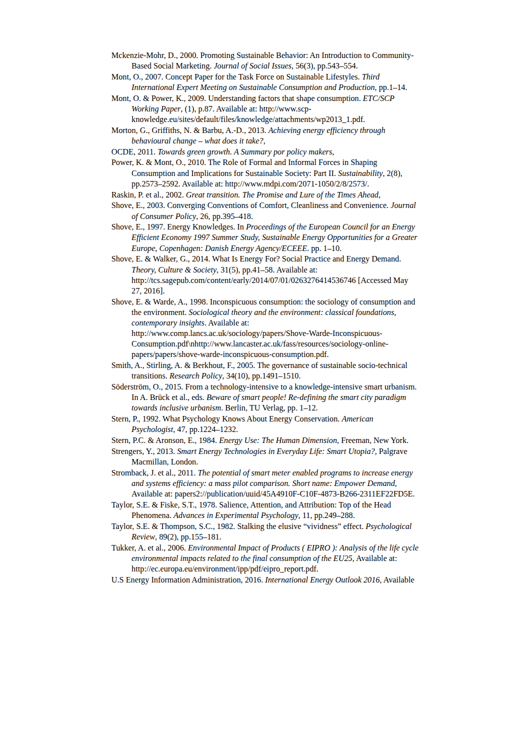Mckenzie-Mohr, D., 2000. Promoting Sustainable Behavior: An Introduction to Community-Based Social Marketing. Journal of Social Issues, 56(3), pp.543–554.
Mont, O., 2007. Concept Paper for the Task Force on Sustainable Lifestyles. Third International Expert Meeting on Sustainable Consumption and Production, pp.1–14.
Mont, O. & Power, K., 2009. Understanding factors that shape consumption. ETC/SCP Working Paper, (1), p.87. Available at: http://www.scp-knowledge.eu/sites/default/files/knowledge/attachments/wp2013_1.pdf.
Morton, G., Griffiths, N. & Barbu, A.-D., 2013. Achieving energy efficiency through behavioural change – what does it take?,
OCDE, 2011. Towards green growth. A Summary por policy makers,
Power, K. & Mont, O., 2010. The Role of Formal and Informal Forces in Shaping Consumption and Implications for Sustainable Society: Part II. Sustainability, 2(8), pp.2573–2592. Available at: http://www.mdpi.com/2071-1050/2/8/2573/.
Raskin, P. et al., 2002. Great transition. The Promise and Lure of the Times Ahead,
Shove, E., 2003. Converging Conventions of Comfort, Cleanliness and Convenience. Journal of Consumer Policy, 26, pp.395–418.
Shove, E., 1997. Energy Knowledges. In Proceedings of the European Council for an Energy Efficient Economy 1997 Summer Study, Sustainable Energy Opportunities for a Greater Europe, Copenhagen: Danish Energy Agency/ECEEE. pp. 1–10.
Shove, E. & Walker, G., 2014. What Is Energy For? Social Practice and Energy Demand. Theory, Culture & Society, 31(5), pp.41–58. Available at: http://tcs.sagepub.com/content/early/2014/07/01/0263276414536746 [Accessed May 27, 2016].
Shove, E. & Warde, A., 1998. Inconspicuous consumption: the sociology of consumption and the environment. Sociological theory and the environment: classical foundations, contemporary insights. Available at: http://www.comp.lancs.ac.uk/sociology/papers/Shove-Warde-Inconspicuous-Consumption.pdf\nhttp://www.lancaster.ac.uk/fass/resources/sociology-online-papers/papers/shove-warde-inconspicuous-consumption.pdf.
Smith, A., Stirling, A. & Berkhout, F., 2005. The governance of sustainable socio-technical transitions. Research Policy, 34(10), pp.1491–1510.
Söderström, O., 2015. From a technology-intensive to a knowledge-intensive smart urbanism. In A. Brück et al., eds. Beware of smart people! Re-defining the smart city paradigm towards inclusive urbanism. Berlin, TU Verlag, pp. 1–12.
Stern, P., 1992. What Psychology Knows About Energy Conservation. American Psychologist, 47, pp.1224–1232.
Stern, P.C. & Aronson, E., 1984. Energy Use: The Human Dimension, Freeman, New York.
Strengers, Y., 2013. Smart Energy Technologies in Everyday Life: Smart Utopia?, Palgrave Macmillan, London.
Stromback, J. et al., 2011. The potential of smart meter enabled programs to increase energy and systems efficiency: a mass pilot comparison. Short name: Empower Demand, Available at: papers2://publication/uuid/45A4910F-C10F-4873-B266-2311EF22FD5E.
Taylor, S.E. & Fiske, S.T., 1978. Salience, Attention, and Attribution: Top of the Head Phenomena. Advances in Experimental Psychology, 11, pp.249–288.
Taylor, S.E. & Thompson, S.C., 1982. Stalking the elusive “vividness” effect. Psychological Review, 89(2), pp.155–181.
Tukker, A. et al., 2006. Environmental Impact of Products ( EIPRO ): Analysis of the life cycle environmental impacts related to the final consumption of the EU25, Available at: http://ec.europa.eu/environment/ipp/pdf/eipro_report.pdf.
U.S Energy Information Administration, 2016. International Energy Outlook 2016, Available